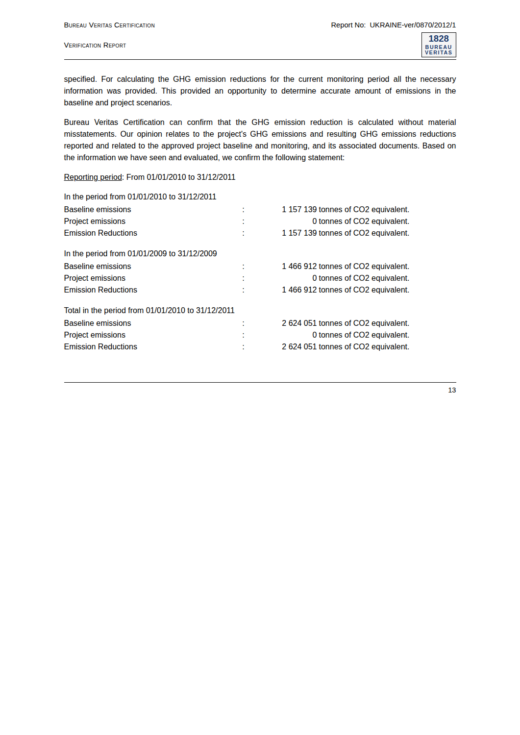Bureau Veritas Certification
Report No: UKRAINE-ver/0870/2012/1
Verification Report
1828 BUREAU
VERITAS
specified. For calculating the GHG emission reductions for the current monitoring period all the necessary information was provided. This provided an opportunity to determine accurate amount of emissions in the baseline and project scenarios.
Bureau Veritas Certification can confirm that the GHG emission reduction is calculated without material misstatements. Our opinion relates to the project's GHG emissions and resulting GHG emissions reductions reported and related to the approved project baseline and monitoring, and its associated documents. Based on the information we have seen and evaluated, we confirm the following statement:
Reporting period: From 01/01/2010 to 31/12/2011
In the period from 01/01/2010 to 31/12/2011
| Baseline emissions | : | 1 157 139 | tonnes of CO2 equivalent. |
| Project emissions | : | 0 | tonnes of CO2 equivalent. |
| Emission Reductions | : | 1 157 139 | tonnes of CO2 equivalent. |
In the period from 01/01/2009 to 31/12/2009
| Baseline emissions | : | 1 466 912 | tonnes of CO2 equivalent. |
| Project emissions | : | 0 | tonnes of CO2 equivalent. |
| Emission Reductions | : | 1 466 912 | tonnes of CO2 equivalent. |
Total in the period from 01/01/2010 to 31/12/2011
| Baseline emissions | : | 2 624 051 | tonnes of CO2 equivalent. |
| Project emissions | : | 0 | tonnes of CO2 equivalent. |
| Emission Reductions | : | 2 624 051 | tonnes of CO2 equivalent. |
13